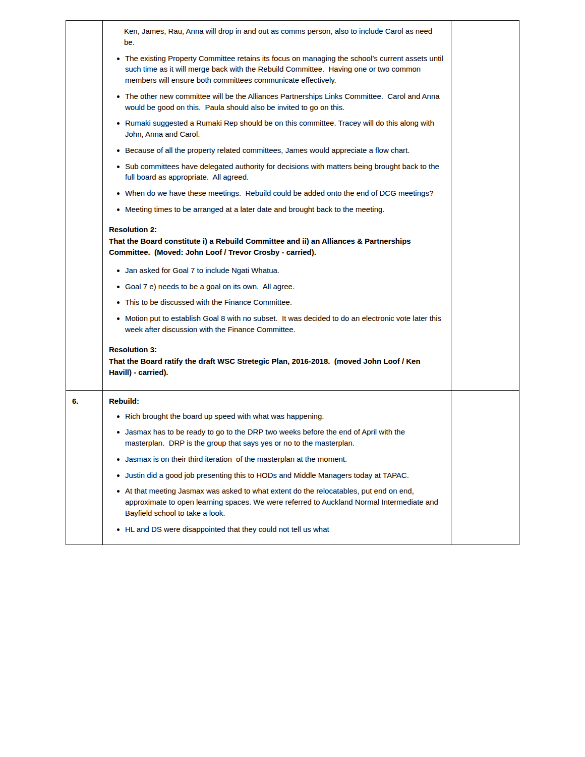| | Ken, James, Rau, Anna will drop in and out as comms person, also to include Carol as need be. The existing Property Committee retains its focus on managing the school’s current assets until such time as it will merge back with the Rebuild Committee. Having one or two common members will ensure both committees communicate effectively. The other new committee will be the Alliances Partnerships Links Committee. Carol and Anna would be good on this. Paula should also be invited to go on this. Rumaki suggested a Rumaki Rep should be on this committee. Tracey will do this along with John, Anna and Carol. Because of all the property related committees, James would appreciate a flow chart. Sub committees have delegated authority for decisions with matters being brought back to the full board as appropriate. All agreed. When do we have these meetings. Rebuild could be added onto the end of DCG meetings? Meeting times to be arranged at a later date and brought back to the meeting. Resolution 2: That the Board constitute i) a Rebuild Committee and ii) an Alliances & Partnerships Committee. (Moved: John Loof / Trevor Crosby - carried). Jan asked for Goal 7 to include Ngati Whatua. Goal 7 e) needs to be a goal on its own. All agree. This to be discussed with the Finance Committee. Motion put to establish Goal 8 with no subset. It was decided to do an electronic vote later this week after discussion with the Finance Committee. Resolution 3: That the Board ratify the draft WSC Stretegic Plan, 2016-2018. (moved John Loof / Ken Havill) - carried). | |
| 6. | Rebuild: Rich brought the board up speed with what was happening. Jasmax has to be ready to go to the DRP two weeks before the end of April with the masterplan. DRP is the group that says yes or no to the masterplan. Jasmax is on their third iteration of the masterplan at the moment. Justin did a good job presenting this to HODs and Middle Managers today at TAPAC. At that meeting Jasmax was asked to what extent do the relocatables, put end on end, approximate to open learning spaces. We were referred to Auckland Normal Intermediate and Bayfield school to take a look. HL and DS were disappointed that they could not tell us what | |